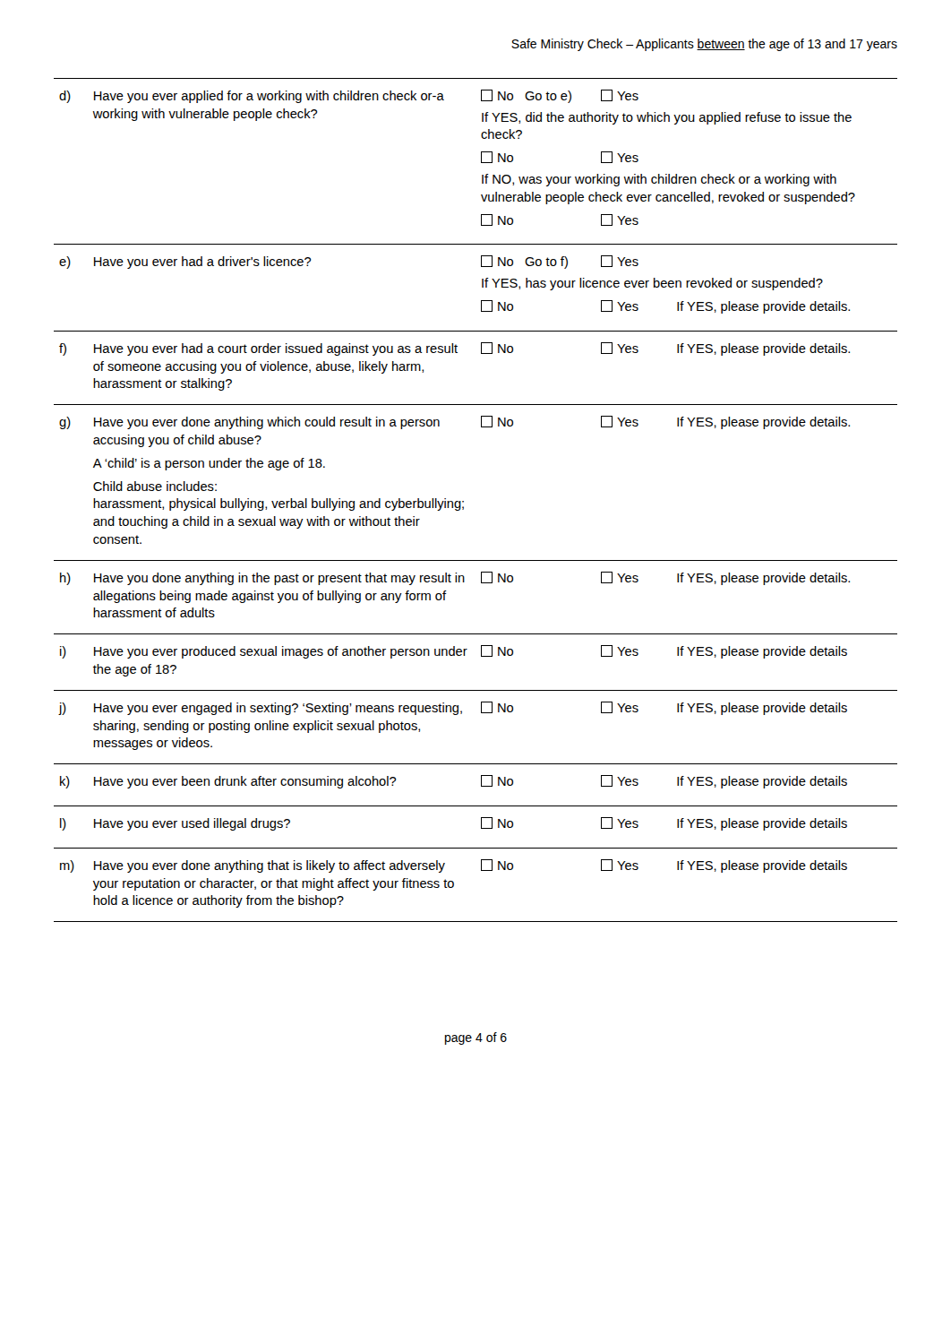Safe Ministry Check – Applicants between the age of 13 and 17 years
| d) | Have you ever applied for a working with children check or‑a working with vulnerable people check? | No Go to e) Yes If YES, did the authority to which you applied refuse to issue the check? No Yes If NO, was your working with children check or a working with vulnerable people check ever cancelled, revoked or suspended? No Yes |
| e) | Have you ever had a driver's licence? | No Go to f) Yes If YES, has your licence ever been revoked or suspended? No Yes If YES, please provide details. |
| f) | Have you ever had a court order issued against you as a result of someone accusing you of violence, abuse, likely harm, harassment or stalking? | No Yes If YES, please provide details. |
| g) | Have you ever done anything which could result in a person accusing you of child abuse? A ‘child’ is a person under the age of 18. Child abuse includes: harassment, physical bullying, verbal bullying and cyberbullying; and touching a child in a sexual way with or without their consent. | No Yes If YES, please provide details. |
| h) | Have you done anything in the past or present that may result in allegations being made against you of bullying or any form of harassment of adults | No Yes If YES, please provide details. |
| i) | Have you ever produced sexual images of another person under the age of 18? | No Yes If YES, please provide details |
| j) | Have you ever engaged in sexting? ‘Sexting’ means requesting, sharing, sending or posting online explicit sexual photos, messages or videos. | No Yes If YES, please provide details |
| k) | Have you ever been drunk after consuming alcohol? | No Yes If YES, please provide details |
| l) | Have you ever used illegal drugs? | No Yes If YES, please provide details |
| m) | Have you ever done anything that is likely to affect adversely your reputation or character, or that might affect your fitness to hold a licence or authority from the bishop? | No Yes If YES, please provide details |
page 4 of 6